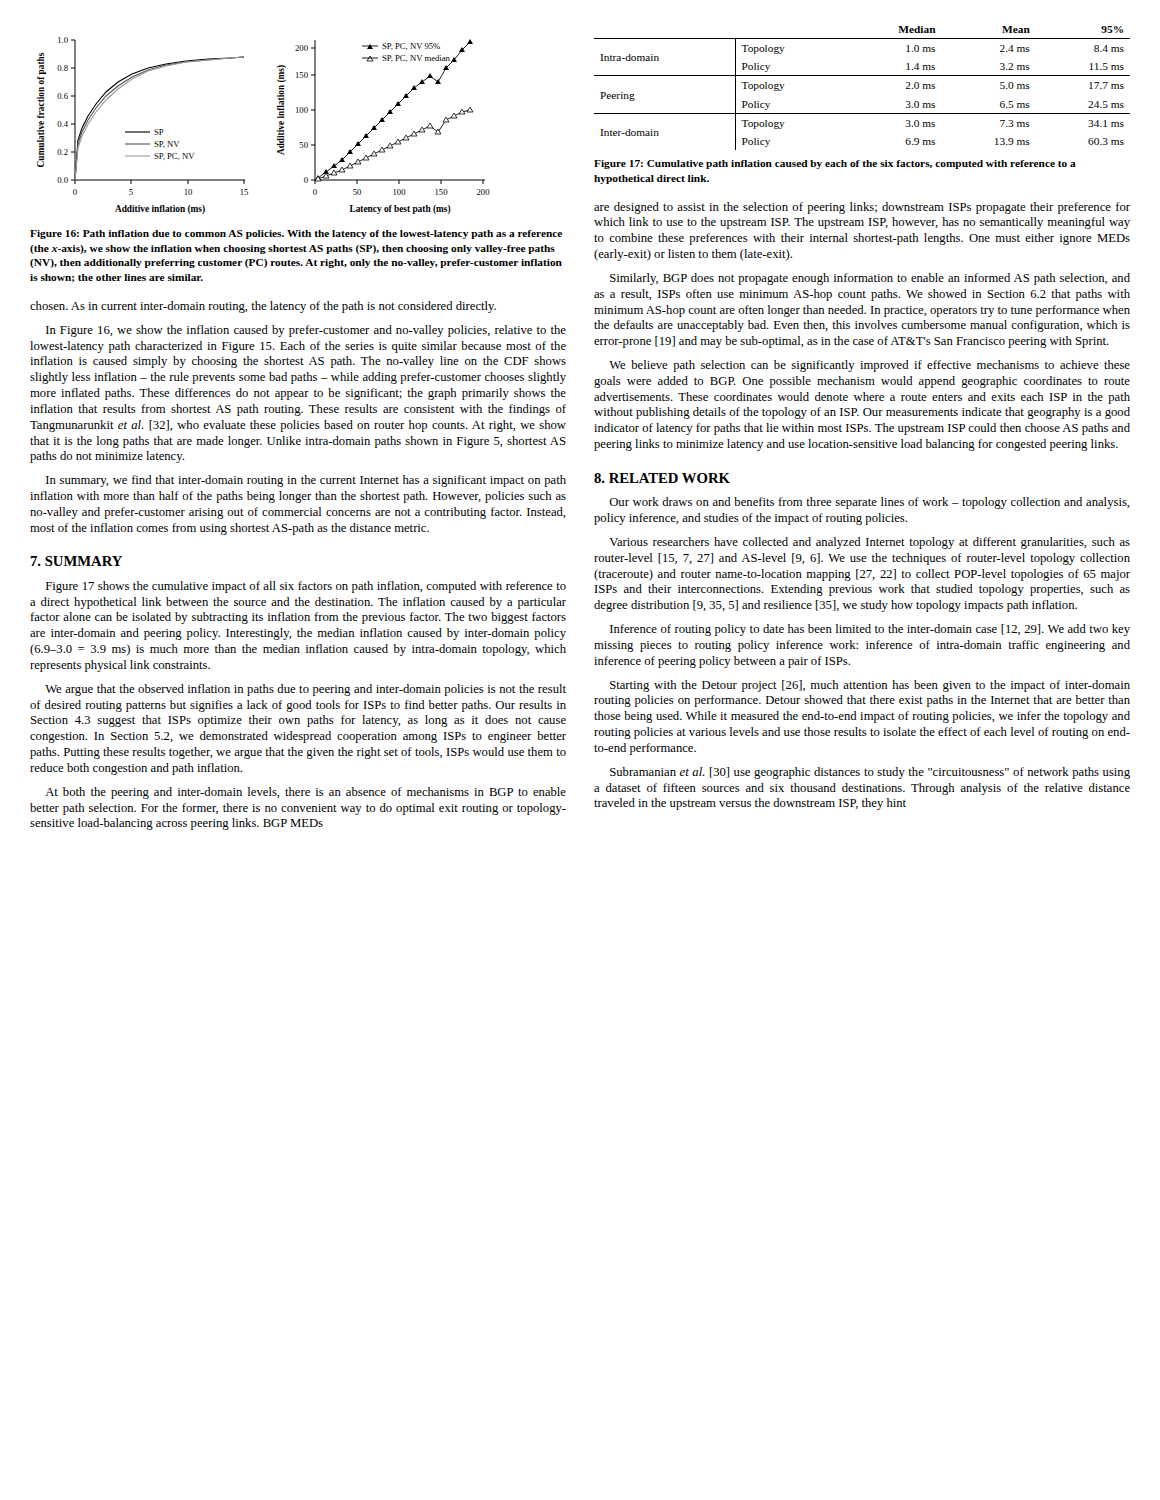0.0 0.2 0.4 0.6 0.8 1.0 0 5 10 15 SP SP, NV SP, PC, NV Additive inflation (ms) Cumulative fraction of paths
0 50 100 150 200 0 50 100 150 200 SP, PC, NV 95% SP, PC, NV median Latency of best path (ms) Additive inflation (ms)
Figure 16: Path inflation due to common AS policies. With the latency of the lowest-latency path as a reference (the x-axis), we show the inflation when choosing shortest AS paths (SP), then choosing only valley-free paths (NV), then additionally preferring customer (PC) routes. At right, only the no-valley, prefer-customer inflation is shown; the other lines are similar.
chosen. As in current inter-domain routing, the latency of the path is not considered directly.
In Figure 16, we show the inflation caused by prefer-customer and no-valley policies, relative to the lowest-latency path characterized in Figure 15. Each of the series is quite similar because most of the inflation is caused simply by choosing the shortest AS path. The no-valley line on the CDF shows slightly less inflation – the rule prevents some bad paths – while adding prefer-customer chooses slightly more inflated paths. These differences do not appear to be significant; the graph primarily shows the inflation that results from shortest AS path routing. These results are consistent with the findings of Tangmunarunkit et al. [32], who evaluate these policies based on router hop counts. At right, we show that it is the long paths that are made longer. Unlike intra-domain paths shown in Figure 5, shortest AS paths do not minimize latency.
In summary, we find that inter-domain routing in the current Internet has a significant impact on path inflation with more than half of the paths being longer than the shortest path. However, policies such as no-valley and prefer-customer arising out of commercial concerns are not a contributing factor. Instead, most of the inflation comes from using shortest AS-path as the distance metric.
7. SUMMARY
Figure 17 shows the cumulative impact of all six factors on path inflation, computed with reference to a direct hypothetical link between the source and the destination. The inflation caused by a particular factor alone can be isolated by subtracting its inflation from the previous factor. The two biggest factors are inter-domain and peering policy. Interestingly, the median inflation caused by inter-domain policy (6.9–3.0 = 3.9 ms) is much more than the median inflation caused by intra-domain topology, which represents physical link constraints.
We argue that the observed inflation in paths due to peering and inter-domain policies is not the result of desired routing patterns but signifies a lack of good tools for ISPs to find better paths. Our results in Section 4.3 suggest that ISPs optimize their own paths for latency, as long as it does not cause congestion. In Section 5.2, we demonstrated widespread cooperation among ISPs to engineer better paths. Putting these results together, we argue that the given the right set of tools, ISPs would use them to reduce both congestion and path inflation.
At both the peering and inter-domain levels, there is an absence of mechanisms in BGP to enable better path selection. For the former, there is no convenient way to do optimal exit routing or topology-sensitive load-balancing across peering links. BGP MEDs
| | | Median | Mean | 95% |
| --- | --- | --- | --- | --- |
| Intra-domain | Topology | 1.0 ms | 2.4 ms | 8.4 ms |
| Policy | 1.4 ms | 3.2 ms | 11.5 ms |
| Peering | Topology | 2.0 ms | 5.0 ms | 17.7 ms |
| Policy | 3.0 ms | 6.5 ms | 24.5 ms |
| Inter-domain | Topology | 3.0 ms | 7.3 ms | 34.1 ms |
| Policy | 6.9 ms | 13.9 ms | 60.3 ms |
Figure 17: Cumulative path inflation caused by each of the six factors, computed with reference to a hypothetical direct link.
are designed to assist in the selection of peering links; downstream ISPs propagate their preference for which link to use to the upstream ISP. The upstream ISP, however, has no semantically meaningful way to combine these preferences with their internal shortest-path lengths. One must either ignore MEDs (early-exit) or listen to them (late-exit).
Similarly, BGP does not propagate enough information to enable an informed AS path selection, and as a result, ISPs often use minimum AS-hop count paths. We showed in Section 6.2 that paths with minimum AS-hop count are often longer than needed. In practice, operators try to tune performance when the defaults are unacceptably bad. Even then, this involves cumbersome manual configuration, which is error-prone [19] and may be sub-optimal, as in the case of AT&T's San Francisco peering with Sprint.
We believe path selection can be significantly improved if effective mechanisms to achieve these goals were added to BGP. One possible mechanism would append geographic coordinates to route advertisements. These coordinates would denote where a route enters and exits each ISP in the path without publishing details of the topology of an ISP. Our measurements indicate that geography is a good indicator of latency for paths that lie within most ISPs. The upstream ISP could then choose AS paths and peering links to minimize latency and use location-sensitive load balancing for congested peering links.
8. RELATED WORK
Our work draws on and benefits from three separate lines of work – topology collection and analysis, policy inference, and studies of the impact of routing policies.
Various researchers have collected and analyzed Internet topology at different granularities, such as router-level [15, 7, 27] and AS-level [9, 6]. We use the techniques of router-level topology collection (traceroute) and router name-to-location mapping [27, 22] to collect POP-level topologies of 65 major ISPs and their interconnections. Extending previous work that studied topology properties, such as degree distribution [9, 35, 5] and resilience [35], we study how topology impacts path inflation.
Inference of routing policy to date has been limited to the inter-domain case [12, 29]. We add two key missing pieces to routing policy inference work: inference of intra-domain traffic engineering and inference of peering policy between a pair of ISPs.
Starting with the Detour project [26], much attention has been given to the impact of inter-domain routing policies on performance. Detour showed that there exist paths in the Internet that are better than those being used. While it measured the end-to-end impact of routing policies, we infer the topology and routing policies at various levels and use those results to isolate the effect of each level of routing on end-to-end performance.
Subramanian et al. [30] use geographic distances to study the "circuitousness" of network paths using a dataset of fifteen sources and six thousand destinations. Through analysis of the relative distance traveled in the upstream versus the downstream ISP, they hint